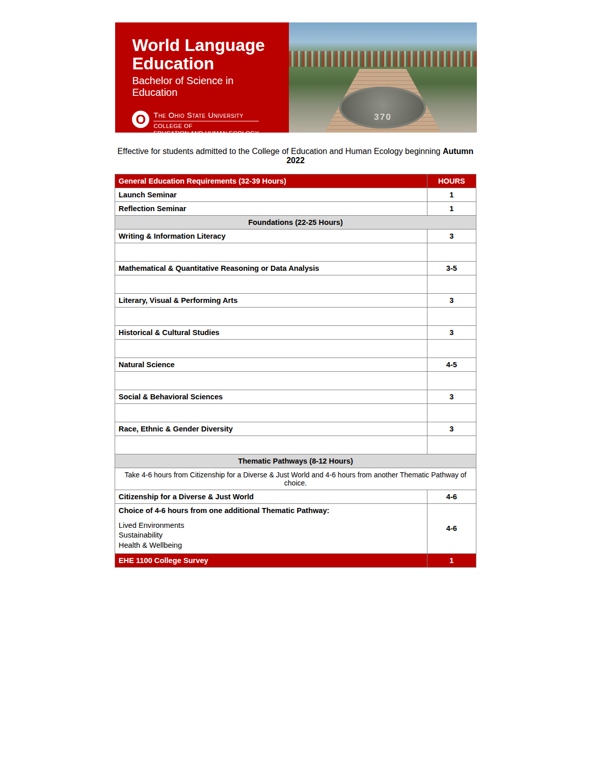World Language
Education
Bachelor of Science in
Education
O
The Ohio State University COLLEGE OF
EDUCATION AND HUMAN ECOLOGY
Effective for students admitted to the College of Education and Human Ecology beginning Autumn 2022
| General Education Requirements (32-39 Hours) | HOURS |
| Launch Seminar | 1 |
| Reflection Seminar | 1 |
| Foundations (22-25 Hours) |
| Writing & Information Literacy | 3 |
| Mathematical & Quantitative Reasoning or Data Analysis | 3-5 |
| Literary, Visual & Performing Arts | 3 |
| Historical & Cultural Studies | 3 |
| Natural Science | 4-5 |
| Social & Behavioral Sciences | 3 |
| Race, Ethnic & Gender Diversity | 3 |
| Thematic Pathways (8-12 Hours) |
| Take 4-6 hours from Citizenship for a Diverse & Just World and 4-6 hours from another Thematic Pathway of choice. |
| Citizenship for a Diverse & Just World | 4-6 |
| Choice of 4-6 hours from one additional Thematic Pathway: Lived Environments Sustainability Health & Wellbeing | 4-6 |
| EHE 1100 College Survey | 1 |